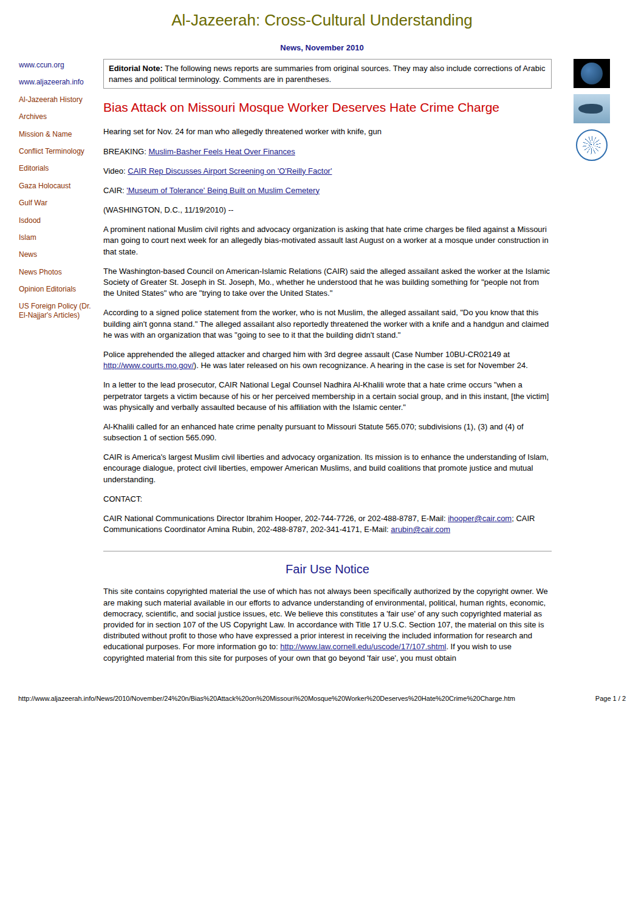Al-Jazeerah: Cross-Cultural Understanding
News, November 2010
| www.ccun.org www.aljazeerah.info Al-Jazeerah History Archives Mission & Name Conflict Terminology Editorials Gaza Holocaust Gulf War Isdood Islam News News Photos Opinion Editorials US Foreign Policy (Dr. El-Najjar's Articles) | Editorial Note: The following news reports are summaries from original sources. They may also include corrections of Arabic names and political terminology. Comments are in parentheses. Bias Attack on Missouri Mosque Worker Deserves Hate Crime Charge Hearing set for Nov. 24 for man who allegedly threatened worker with knife, gun BREAKING: Muslim-Basher Feels Heat Over Finances Video: CAIR Rep Discusses Airport Screening on 'O'Reilly Factor' CAIR: 'Museum of Tolerance' Being Built on Muslim Cemetery (WASHINGTON, D.C., 11/19/2010) -- A prominent national Muslim civil rights and advocacy organization is asking that hate crime charges be filed against a Missouri man going to court next week for an allegedly bias-motivated assault last August on a worker at a mosque under construction in that state. The Washington-based Council on American-Islamic Relations (CAIR) said the alleged assailant asked the worker at the Islamic Society of Greater St. Joseph in St. Joseph, Mo., whether he understood that he was building something for "people not from the United States" who are "trying to take over the United States." According to a signed police statement from the worker, who is not Muslim, the alleged assailant said, "Do you know that this building ain't gonna stand." The alleged assailant also reportedly threatened the worker with a knife and a handgun and claimed he was with an organization that was "going to see to it that the building didn't stand." Police apprehended the alleged attacker and charged him with 3rd degree assault (Case Number 10BU-CR02149 at http://www.courts.mo.gov/ ). He was later released on his own recognizance. A hearing in the case is set for November 24. In a letter to the lead prosecutor, CAIR National Legal Counsel Nadhira Al-Khalili wrote that a hate crime occurs "when a perpetrator targets a victim because of his or her perceived membership in a certain social group, and in this instant, [the victim] was physically and verbally assaulted because of his affiliation with the Islamic center." Al-Khalili called for an enhanced hate crime penalty pursuant to Missouri Statute 565.070; subdivisions (1), (3) and (4) of subsection 1 of section 565.090. CAIR is America's largest Muslim civil liberties and advocacy organization. Its mission is to enhance the understanding of Islam, encourage dialogue, protect civil liberties, empower American Muslims, and build coalitions that promote justice and mutual understanding. CONTACT: CAIR National Communications Director Ibrahim Hooper, 202-744-7726, or 202-488-8787, E-Mail: ihooper@cair.com ; CAIR Communications Coordinator Amina Rubin, 202-488-8787, 202-341-4171, E-Mail: arubin@cair.com Fair Use Notice This site contains copyrighted material the use of which has not always been specifically authorized by the copyright owner. We are making such material available in our efforts to advance understanding of environmental, political, human rights, economic, democracy, scientific, and social justice issues, etc. We believe this constitutes a 'fair use' of any such copyrighted material as provided for in section 107 of the US Copyright Law. In accordance with Title 17 U.S.C. Section 107, the material on this site is distributed without profit to those who have expressed a prior interest in receiving the included information for research and educational purposes. For more information go to: http://www.law.cornell.edu/uscode/17/107.shtml . If you wish to use copyrighted material from this site for purposes of your own that go beyond 'fair use', you must obtain | |
Page 1 / 2 http://www.aljazeerah.info/News/2010/November/24%20n/Bias%20Attack%20on%20Missouri%20Mosque%20Worker%20Deserves%20Hate%20Crime%20Charge.htm